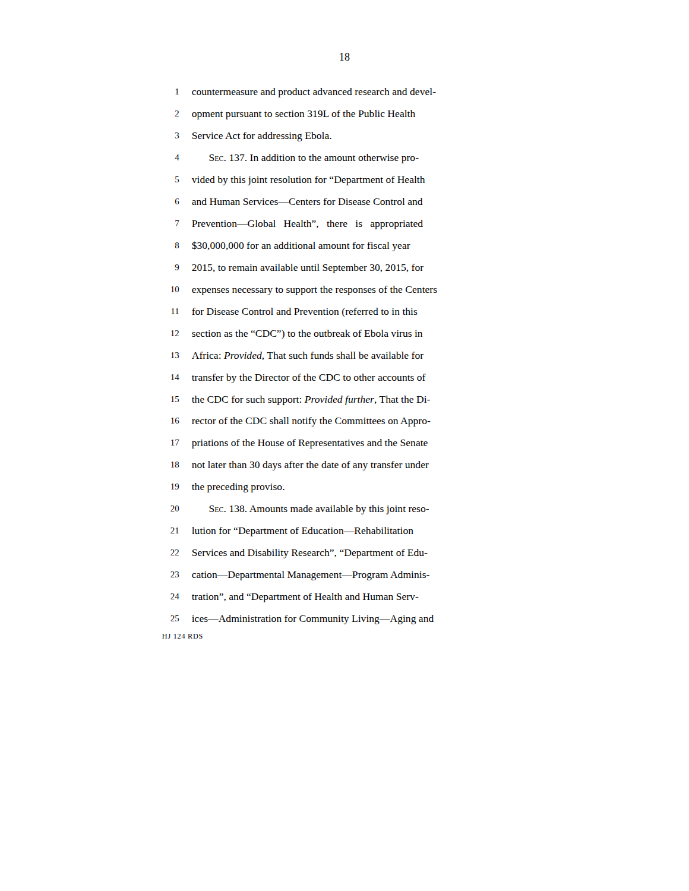18
countermeasure and product advanced research and devel-
opment pursuant to section 319L of the Public Health
Service Act for addressing Ebola.
Sec. 137. In addition to the amount otherwise pro-
vided by this joint resolution for “Department of Health
and Human Services—Centers for Disease Control and
Prevention—Global Health”, there is appropriated
$30,000,000 for an additional amount for fiscal year
2015, to remain available until September 30, 2015, for
expenses necessary to support the responses of the Centers
for Disease Control and Prevention (referred to in this
section as the “CDC”) to the outbreak of Ebola virus in
Africa: Provided, That such funds shall be available for
transfer by the Director of the CDC to other accounts of
the CDC for such support: Provided further, That the Di-
rector of the CDC shall notify the Committees on Appro-
priations of the House of Representatives and the Senate
not later than 30 days after the date of any transfer under
the preceding proviso.
Sec. 138. Amounts made available by this joint reso-
lution for “Department of Education—Rehabilitation
Services and Disability Research”, “Department of Edu-
cation—Departmental Management—Program Adminis-
tration”, and “Department of Health and Human Serv-
ices—Administration for Community Living—Aging and
HJ 124 RDS